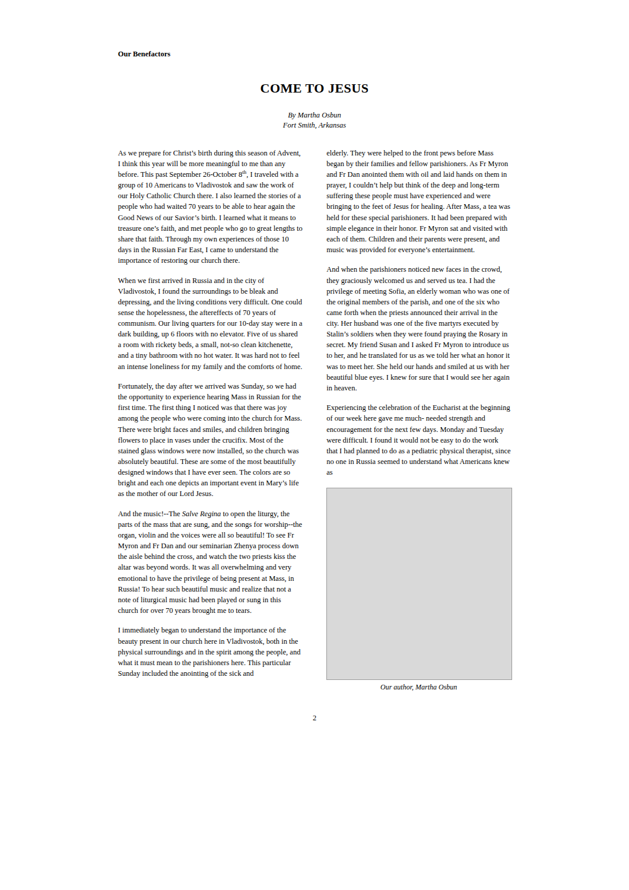Our Benefactors
COME TO JESUS
By Martha Osbun
Fort Smith, Arkansas
As we prepare for Christ’s birth during this season of Advent, I think this year will be more meaningful to me than any before. This past September 26-October 8th, I traveled with a group of 10 Americans to Vladivostok and saw the work of our Holy Catholic Church there. I also learned the stories of a people who had waited 70 years to be able to hear again the Good News of our Savior’s birth. I learned what it means to treasure one’s faith, and met people who go to great lengths to share that faith. Through my own experiences of those 10 days in the Russian Far East, I came to understand the importance of restoring our church there.
When we first arrived in Russia and in the city of Vladivostok, I found the surroundings to be bleak and depressing, and the living conditions very difficult. One could sense the hopelessness, the aftereffects of 70 years of communism. Our living quarters for our 10-day stay were in a dark building, up 6 floors with no elevator. Five of us shared a room with rickety beds, a small, not-so clean kitchenette, and a tiny bathroom with no hot water. It was hard not to feel an intense loneliness for my family and the comforts of home.
Fortunately, the day after we arrived was Sunday, so we had the opportunity to experience hearing Mass in Russian for the first time. The first thing I noticed was that there was joy among the people who were coming into the church for Mass. There were bright faces and smiles, and children bringing flowers to place in vases under the crucifix. Most of the stained glass windows were now installed, so the church was absolutely beautiful. These are some of the most beautifully designed windows that I have ever seen. The colors are so bright and each one depicts an important event in Mary’s life as the mother of our Lord Jesus.
And the music!--The Salve Regina to open the liturgy, the parts of the mass that are sung, and the songs for worship--the organ, violin and the voices were all so beautiful! To see Fr Myron and Fr Dan and our seminarian Zhenya process down the aisle behind the cross, and watch the two priests kiss the altar was beyond words. It was all overwhelming and very emotional to have the privilege of being present at Mass, in Russia! To hear such beautiful music and realize that not a note of liturgical music had been played or sung in this church for over 70 years brought me to tears.
I immediately began to understand the importance of the beauty present in our church here in Vladivostok, both in the physical surroundings and in the spirit among the people, and what it must mean to the parishioners here. This particular Sunday included the anointing of the sick and
elderly. They were helped to the front pews before Mass began by their families and fellow parishioners. As Fr Myron and Fr Dan anointed them with oil and laid hands on them in prayer, I couldn’t help but think of the deep and long-term suffering these people must have experienced and were bringing to the feet of Jesus for healing. After Mass, a tea was held for these special parishioners. It had been prepared with simple elegance in their honor. Fr Myron sat and visited with each of them. Children and their parents were present, and music was provided for everyone’s entertainment.
And when the parishioners noticed new faces in the crowd, they graciously welcomed us and served us tea. I had the privilege of meeting Sofia, an elderly woman who was one of the original members of the parish, and one of the six who came forth when the priests announced their arrival in the city. Her husband was one of the five martyrs executed by Stalin’s soldiers when they were found praying the Rosary in secret. My friend Susan and I asked Fr Myron to introduce us to her, and he translated for us as we told her what an honor it was to meet her. She held our hands and smiled at us with her beautiful blue eyes. I knew for sure that I would see her again in heaven.
Experiencing the celebration of the Eucharist at the beginning of our week here gave me much- needed strength and encouragement for the next few days. Monday and Tuesday were difficult. I found it would not be easy to do the work that I had planned to do as a pediatric physical therapist, since no one in Russia seemed to understand what Americans knew as
Our author, Martha Osbun
2